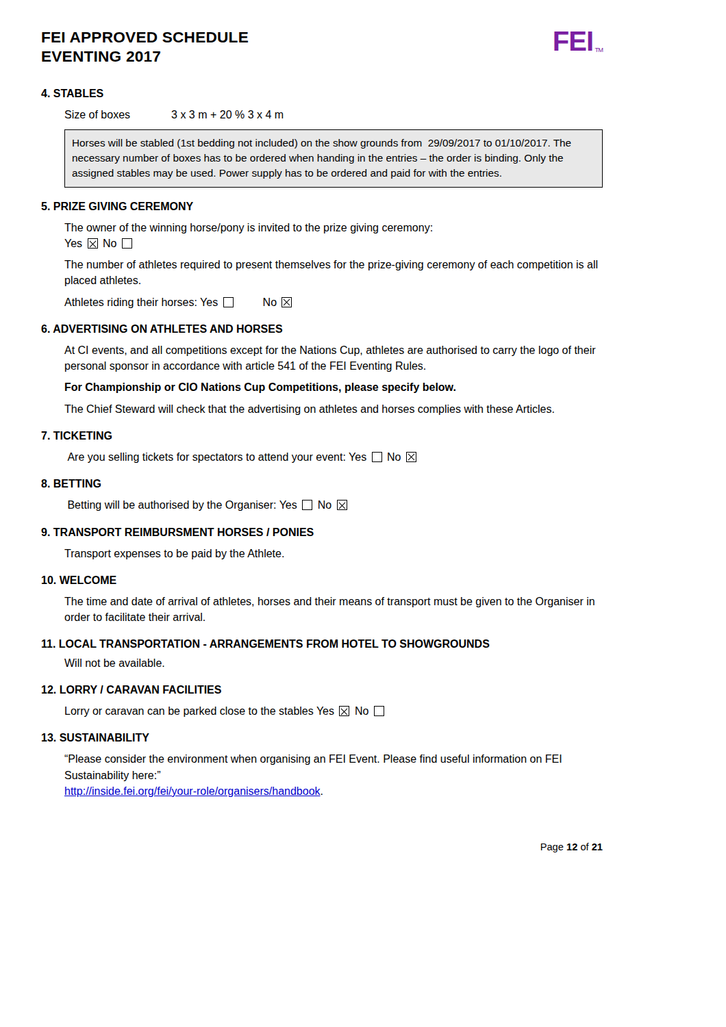FEI APPROVED SCHEDULE
EVENTING 2017
FEITM
Stables
Size of boxes 3 x 3 m + 20 % 3 x 4 m
Horses will be stabled (1st bedding not included) on the show grounds from 29/09/2017 to 01/10/2017. The necessary number of boxes has to be ordered when handing in the entries – the order is binding. Only the assigned stables may be used. Power supply has to be ordered and paid for with the entries.
Prize giving ceremony
The owner of the winning horse/pony is invited to the prize giving ceremony:
Yes No
The number of athletes required to present themselves for the prize-giving ceremony of each competition is all placed athletes.
Athletes riding their horses: Yes No
Advertising on athletes and horses
At CI events, and all competitions except for the Nations Cup, athletes are authorised to carry the logo of their personal sponsor in accordance with article 541 of the FEI Eventing Rules.
For Championship or CIO Nations Cup Competitions, please specify below.
The Chief Steward will check that the advertising on athletes and horses complies with these Articles.
Ticketing
Are you selling tickets for spectators to attend your event: Yes No
Betting
Betting will be authorised by the Organiser: Yes No
Transport reimbursment horses / ponies
Transport expenses to be paid by the Athlete.
Welcome
The time and date of arrival of athletes, horses and their means of transport must be given to the Organiser in order to facilitate their arrival.
Local transportation - arrangements from hotel to showgrounds
Will not be available.
Lorry / caravan facilities
Lorry or caravan can be parked close to the stables Yes No
Sustainability
“Please consider the environment when organising an FEI Event. Please find useful information on FEI Sustainability here:”
http://inside.fei.org/fei/your-role/organisers/handbook.
Page 12 of 21